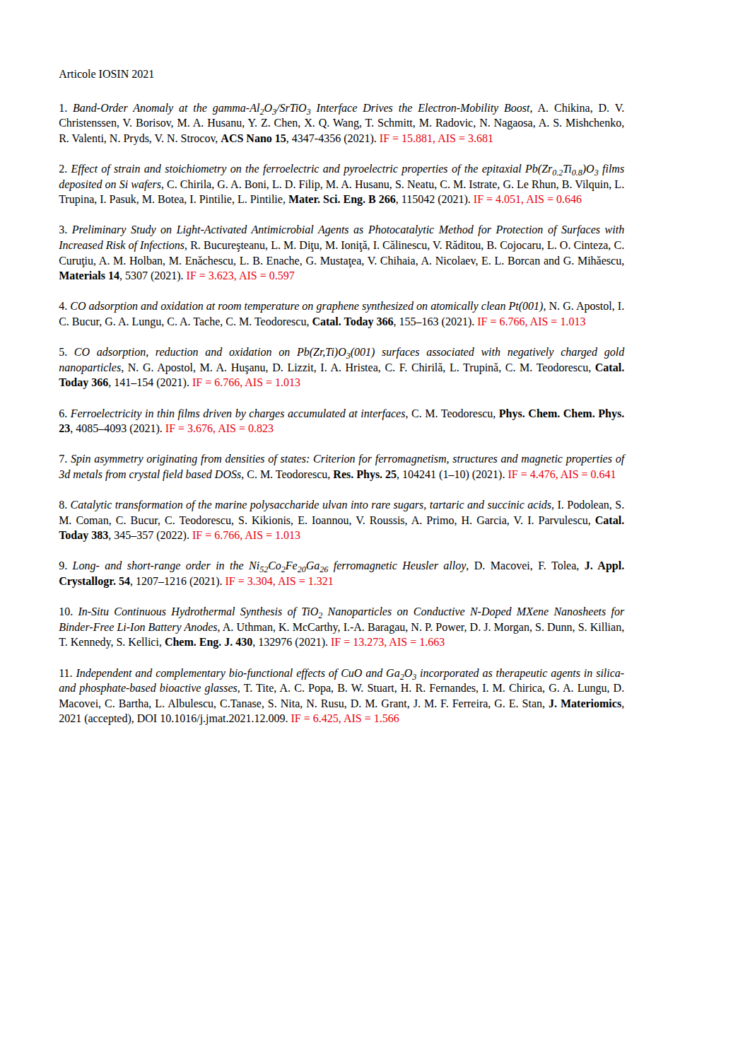Articole IOSIN 2021
1. Band-Order Anomaly at the gamma-Al2O3/SrTiO3 Interface Drives the Electron-Mobility Boost, A. Chikina, D. V. Christenssen, V. Borisov, M. A. Husanu, Y. Z. Chen, X. Q. Wang, T. Schmitt, M. Radovic, N. Nagaosa, A. S. Mishchenko, R. Valenti, N. Pryds, V. N. Strocov, ACS Nano 15, 4347-4356 (2021). IF = 15.881, AIS = 3.681
2. Effect of strain and stoichiometry on the ferroelectric and pyroelectric properties of the epitaxial Pb(Zr0.2Ti0.8)O3 films deposited on Si wafers, C. Chirila, G. A. Boni, L. D. Filip, M. A. Husanu, S. Neatu, C. M. Istrate, G. Le Rhun, B. Vilquin, L. Trupina, I. Pasuk, M. Botea, I. Pintilie, L. Pintilie, Mater. Sci. Eng. B 266, 115042 (2021). IF = 4.051, AIS = 0.646
3. Preliminary Study on Light-Activated Antimicrobial Agents as Photocatalytic Method for Protection of Surfaces with Increased Risk of Infections, R. Bucureşteanu, L. M. Diţu, M. Ioniţă, I. Călinescu, V. Răditou, B. Cojocaru, L. O. Cinteza, C. Curuţiu, A. M. Holban, M. Enăchescu, L. B. Enache, G. Mustaţea, V. Chihaia, A. Nicolaev, E. L. Borcan and G. Mihăescu, Materials 14, 5307 (2021). IF = 3.623, AIS = 0.597
4. CO adsorption and oxidation at room temperature on graphene synthesized on atomically clean Pt(001), N. G. Apostol, I. C. Bucur, G. A. Lungu, C. A. Tache, C. M. Teodorescu, Catal. Today 366, 155–163 (2021). IF = 6.766, AIS = 1.013
5. CO adsorption, reduction and oxidation on Pb(Zr,Ti)O3(001) surfaces associated with negatively charged gold nanoparticles, N. G. Apostol, M. A. Huşanu, D. Lizzit, I. A. Hristea, C. F. Chirilă, L. Trupină, C. M. Teodorescu, Catal. Today 366, 141–154 (2021). IF = 6.766, AIS = 1.013
6. Ferroelectricity in thin films driven by charges accumulated at interfaces, C. M. Teodorescu, Phys. Chem. Chem. Phys. 23, 4085–4093 (2021). IF = 3.676, AIS = 0.823
7. Spin asymmetry originating from densities of states: Criterion for ferromagnetism, structures and magnetic properties of 3d metals from crystal field based DOSs, C. M. Teodorescu, Res. Phys. 25, 104241 (1–10) (2021). IF = 4.476, AIS = 0.641
8. Catalytic transformation of the marine polysaccharide ulvan into rare sugars, tartaric and succinic acids, I. Podolean, S. M. Coman, C. Bucur, C. Teodorescu, S. Kikionis, E. Ioannou, V. Roussis, A. Primo, H. Garcia, V. I. Parvulescu, Catal. Today 383, 345–357 (2022). IF = 6.766, AIS = 1.013
9. Long- and short-range order in the Ni52Co2Fe20Ga26 ferromagnetic Heusler alloy, D. Macovei, F. Tolea, J. Appl. Crystallogr. 54, 1207–1216 (2021). IF = 3.304, AIS = 1.321
10. In-Situ Continuous Hydrothermal Synthesis of TiO2 Nanoparticles on Conductive N-Doped MXene Nanosheets for Binder-Free Li-Ion Battery Anodes, A. Uthman, K. McCarthy, I.-A. Baragau, N. P. Power, D. J. Morgan, S. Dunn, S. Killian, T. Kennedy, S. Kellici, Chem. Eng. J. 430, 132976 (2021). IF = 13.273, AIS = 1.663
11. Independent and complementary bio-functional effects of CuO and Ga2O3 incorporated as therapeutic agents in silica- and phosphate-based bioactive glasses, T. Tite, A. C. Popa, B. W. Stuart, H. R. Fernandes, I. M. Chirica, G. A. Lungu, D. Macovei, C. Bartha, L. Albulescu, C.Tanase, S. Nita, N. Rusu, D. M. Grant, J. M. F. Ferreira, G. E. Stan, J. Materiomics, 2021 (accepted), DOI 10.1016/j.jmat.2021.12.009. IF = 6.425, AIS = 1.566